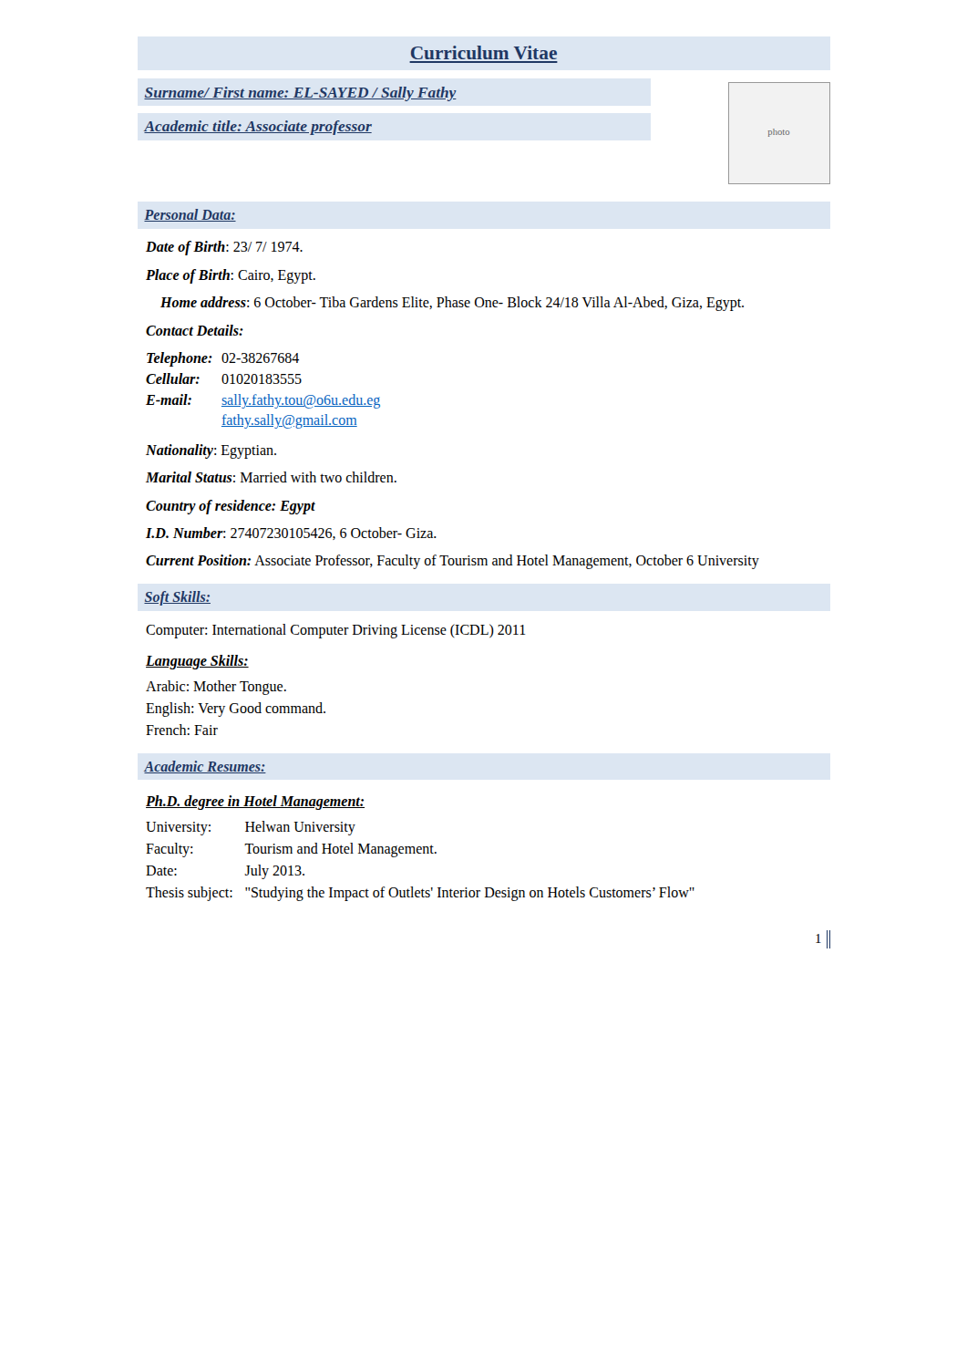Curriculum Vitae
photo
Surname/ First name: EL-SAYED / Sally Fathy
Academic title: Associate professor
Personal Data:
Date of Birth: 23/ 7/ 1974.
Place of Birth: Cairo, Egypt.
Home address: 6 October- Tiba Gardens Elite, Phase One- Block 24/18 Villa Al-Abed, Giza, Egypt.
Contact Details:
| Telephone: | 02-38267684 |
| Cellular: | 01020183555 |
| E-mail: | sally.fathy.tou@o6u.edu.eg fathy.sally@gmail.com |
Nationality: Egyptian.
Marital Status: Married with two children.
Country of residence: Egypt
I.D. Number: 27407230105426, 6 October- Giza.
Current Position: Associate Professor, Faculty of Tourism and Hotel Management, October 6 University
Soft Skills:
Computer: International Computer Driving License (ICDL) 2011
Language Skills:
Arabic: Mother Tongue.
English: Very Good command.
French: Fair
Academic Resumes:
Ph.D. degree in Hotel Management:
| University: | Helwan University |
| Faculty: | Tourism and Hotel Management. |
| Date: | July 2013. |
| Thesis subject: | "Studying the Impact of Outlets' Interior Design on Hotels Customers’ Flow" |
1